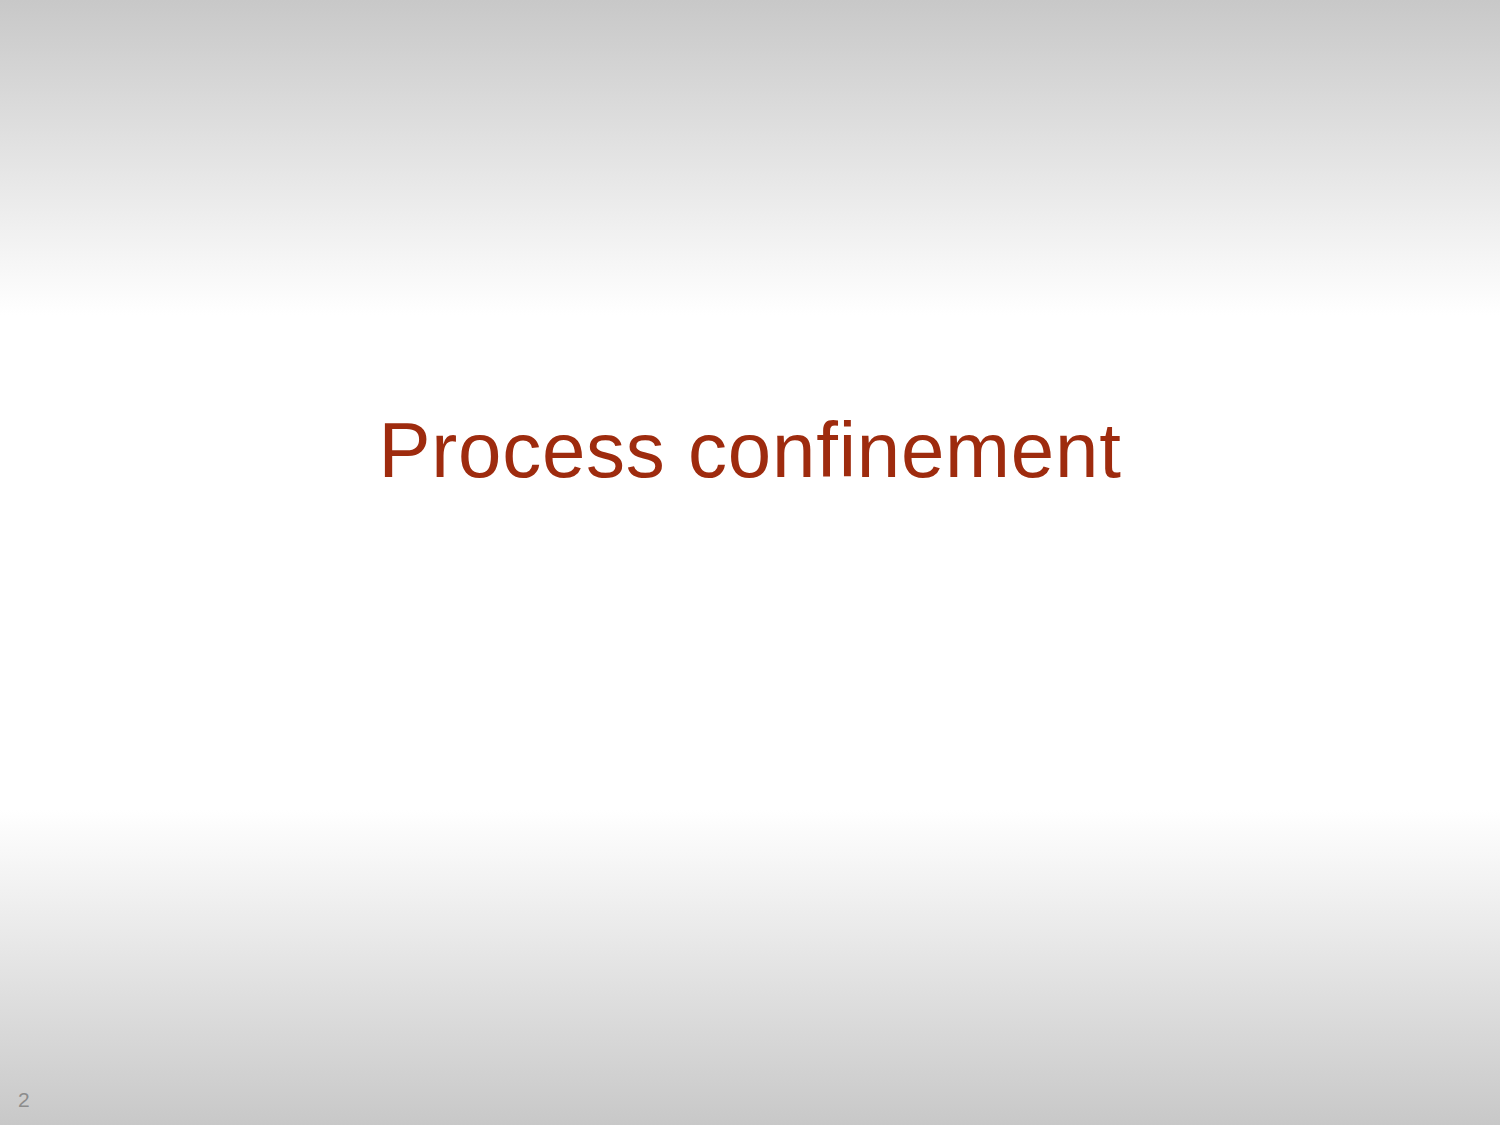Process confinement
2